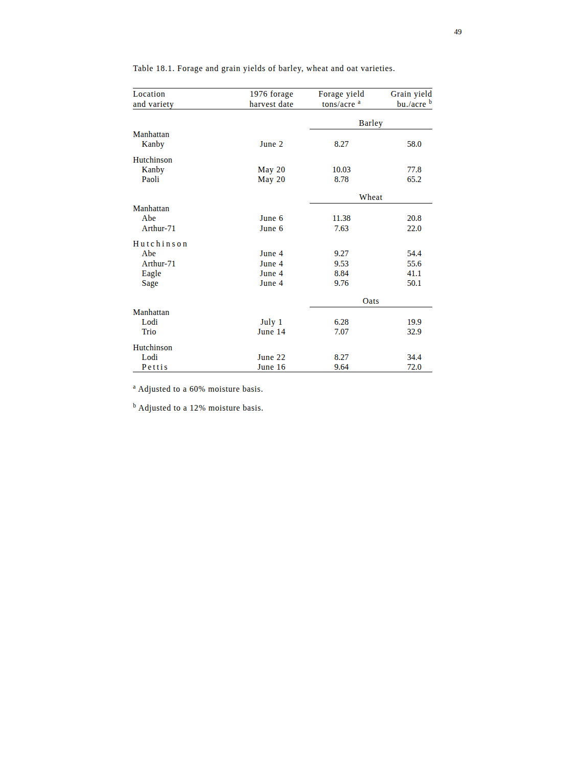49
Table 18.1. Forage and grain yields of barley, wheat and oat varieties.
| Location | 1976 forage | Forage yield | Grain yield |
| and variety | harvest date | tons/acre a | bu./acre b |
| | | Barley |
| Manhattan |
| Kanby | June 2 | 8.27 | 58.0 |
| Hutchinson |
| Kanby | May 20 | 10.03 | 77.8 |
| Paoli | May 20 | 8.78 | 65.2 |
| | | Wheat |
| Manhattan |
| Abe | June 6 | 11.38 | 20.8 |
| Arthur-71 | June 6 | 7.63 | 22.0 |
| Hutchinson |
| Abe | June 4 | 9.27 | 54.4 |
| Arthur-71 | June 4 | 9.53 | 55.6 |
| Eagle | June 4 | 8.84 | 41.1 |
| Sage | June 4 | 9.76 | 50.1 |
| | | Oats |
| Manhattan |
| Lodi | July 1 | 6.28 | 19.9 |
| Trio | June 14 | 7.07 | 32.9 |
| Hutchinson |
| Lodi | June 22 | 8.27 | 34.4 |
| Pettis | June 16 | 9.64 | 72.0 |
a Adjusted to a 60% moisture basis.
b Adjusted to a 12% moisture basis.